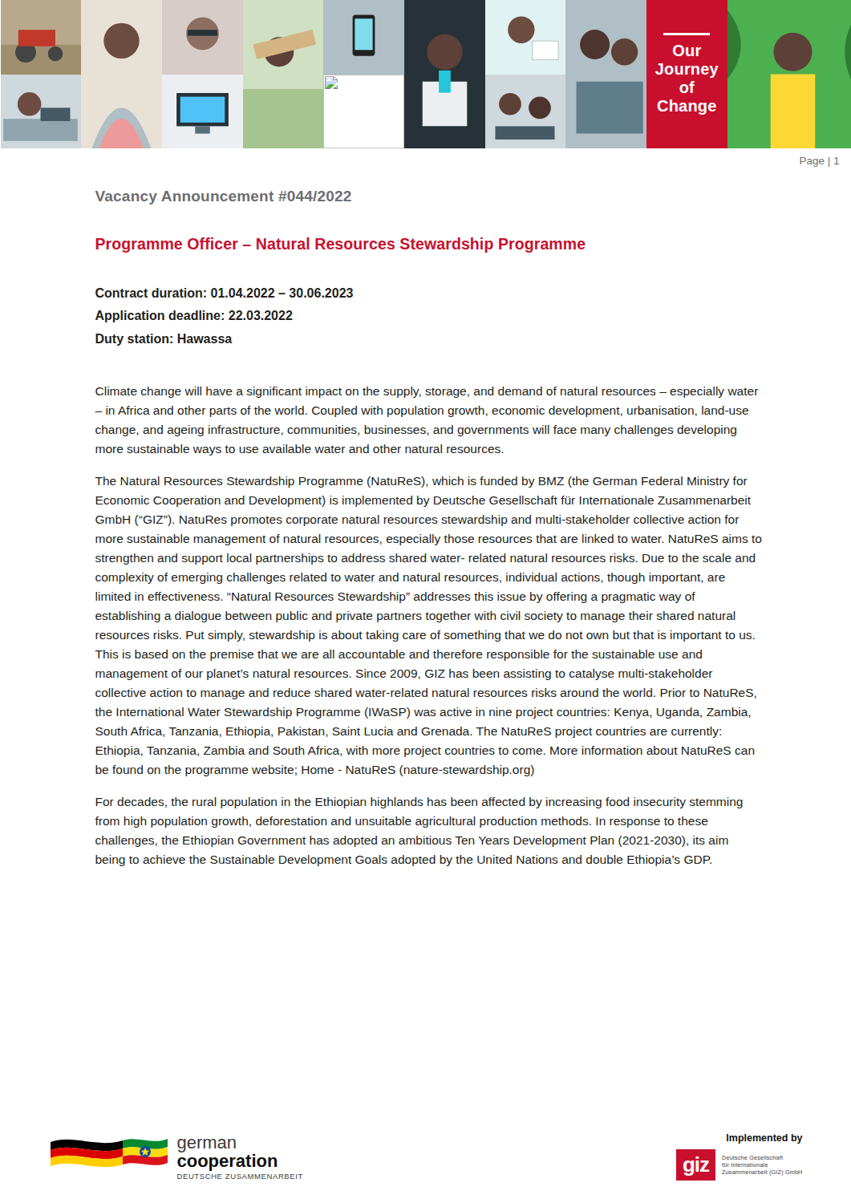Our Journey
of Change
Page | 1
Vacancy Announcement #044/2022
Programme Officer – Natural Resources Stewardship Programme
Contract duration: 01.04.2022 – 30.06.2023
Application deadline: 22.03.2022
Duty station: Hawassa
Climate change will have a significant impact on the supply, storage, and demand of natural resources – especially water – in Africa and other parts of the world. Coupled with population growth, economic development, urbanisation, land-use change, and ageing infrastructure, communities, businesses, and governments will face many challenges developing more sustainable ways to use available water and other natural resources.
The Natural Resources Stewardship Programme (NatuReS), which is funded by BMZ (the German Federal Ministry for Economic Cooperation and Development) is implemented by Deutsche Gesellschaft für Internationale Zusammenarbeit GmbH (“GIZ”). NatuRes promotes corporate natural resources stewardship and multi-stakeholder collective action for more sustainable management of natural resources, especially those resources that are linked to water. NatuReS aims to strengthen and support local partnerships to address shared water- related natural resources risks. Due to the scale and complexity of emerging challenges related to water and natural resources, individual actions, though important, are limited in effectiveness. “Natural Resources Stewardship” addresses this issue by offering a pragmatic way of establishing a dialogue between public and private partners together with civil society to manage their shared natural resources risks. Put simply, stewardship is about taking care of something that we do not own but that is important to us. This is based on the premise that we are all accountable and therefore responsible for the sustainable use and management of our planet’s natural resources. Since 2009, GIZ has been assisting to catalyse multi-stakeholder collective action to manage and reduce shared water-related natural resources risks around the world. Prior to NatuReS, the International Water Stewardship Programme (IWaSP) was active in nine project countries: Kenya, Uganda, Zambia, South Africa, Tanzania, Ethiopia, Pakistan, Saint Lucia and Grenada. The NatuReS project countries are currently: Ethiopia, Tanzania, Zambia and South Africa, with more project countries to come. More information about NatuReS can be found on the programme website; Home - NatuReS (nature-stewardship.org)
For decades, the rural population in the Ethiopian highlands has been affected by increasing food insecurity stemming from high population growth, deforestation and unsuitable agricultural production methods. In response to these challenges, the Ethiopian Government has adopted an ambitious Ten Years Development Plan (2021-2030), its aim being to achieve the Sustainable Development Goals adopted by the United Nations and double Ethiopia’s GDP.
german
cooperation
DEUTSCHE ZUSAMMENARBEIT
Implemented by
giz Deutsche Gesellschaft
für Internationale
Zusammenarbeit (GIZ) GmbH